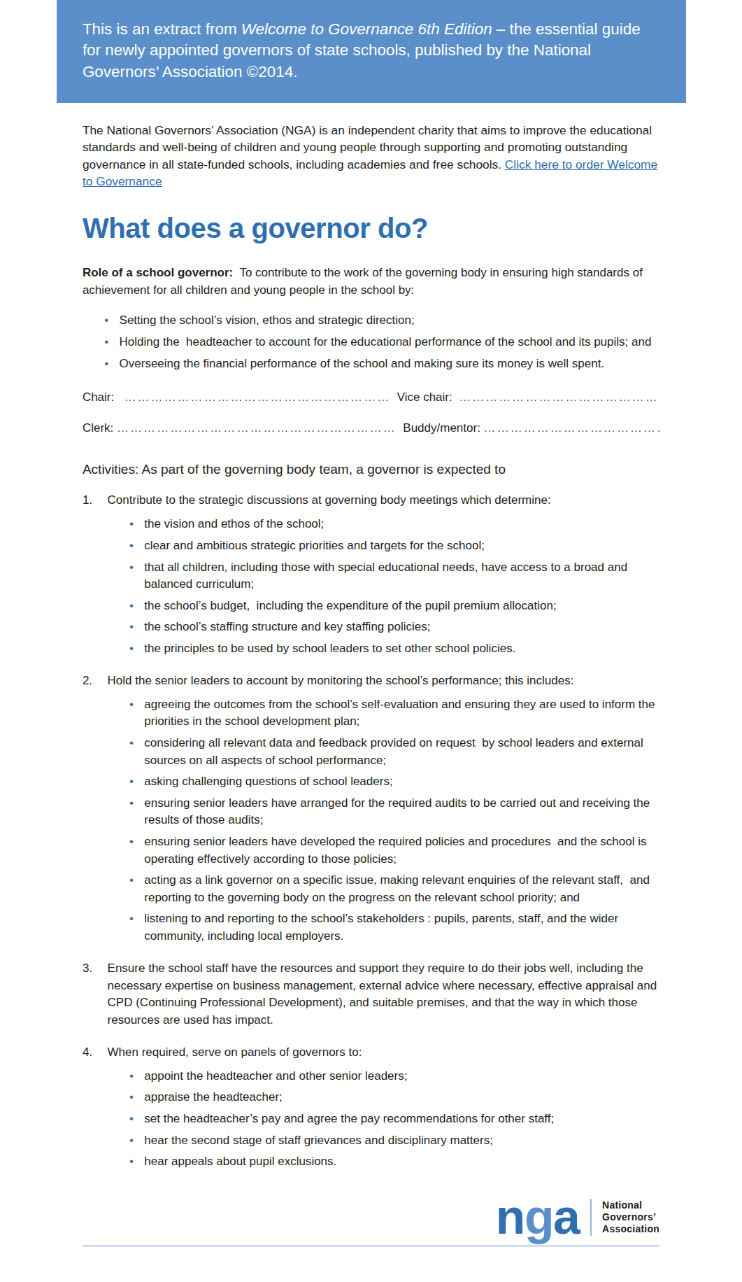This is an extract from Welcome to Governance 6th Edition – the essential guide for newly appointed governors of state schools, published by the National Governors’ Association ©2014.
The National Governors’ Association (NGA) is an independent charity that aims to improve the educational standards and well-being of children and young people through supporting and promoting outstanding governance in all state-funded schools, including academies and free schools. Click here to order Welcome to Governance
What does a governor do?
Role of a school governor: To contribute to the work of the governing body in ensuring high standards of achievement for all children and young people in the school by:
Setting the school’s vision, ethos and strategic direction;
Holding the headteacher to account for the educational performance of the school and its pupils; and
Overseeing the financial performance of the school and making sure its money is well spent.
Chair: …………………………………………………… Vice chair: …………………………………………………………
Clerk: ……………………………………………………… Buddy/mentor: ………………………………………………
Activities: As part of the governing body team, a governor is expected to
Contribute to the strategic discussions at governing body meetings which determine:
the vision and ethos of the school;
clear and ambitious strategic priorities and targets for the school;
that all children, including those with special educational needs, have access to a broad and balanced curriculum;
the school’s budget, including the expenditure of the pupil premium allocation;
the school’s staffing structure and key staffing policies;
the principles to be used by school leaders to set other school policies.
Hold the senior leaders to account by monitoring the school’s performance; this includes:
agreeing the outcomes from the school’s self-evaluation and ensuring they are used to inform the priorities in the school development plan;
considering all relevant data and feedback provided on request by school leaders and external sources on all aspects of school performance;
asking challenging questions of school leaders;
ensuring senior leaders have arranged for the required audits to be carried out and receiving the results of those audits;
ensuring senior leaders have developed the required policies and procedures and the school is operating effectively according to those policies;
acting as a link governor on a specific issue, making relevant enquiries of the relevant staff, and reporting to the governing body on the progress on the relevant school priority; and
listening to and reporting to the school’s stakeholders : pupils, parents, staff, and the wider community, including local employers.
Ensure the school staff have the resources and support they require to do their jobs well, including the necessary expertise on business management, external advice where necessary, effective appraisal and CPD (Continuing Professional Development), and suitable premises, and that the way in which those resources are used has impact.
When required, serve on panels of governors to:
appoint the headteacher and other senior leaders;
appraise the headteacher;
set the headteacher’s pay and agree the pay recommendations for other staff;
hear the second stage of staff grievances and disciplinary matters;
hear appeals about pupil exclusions.
nga
National Governors’ Association